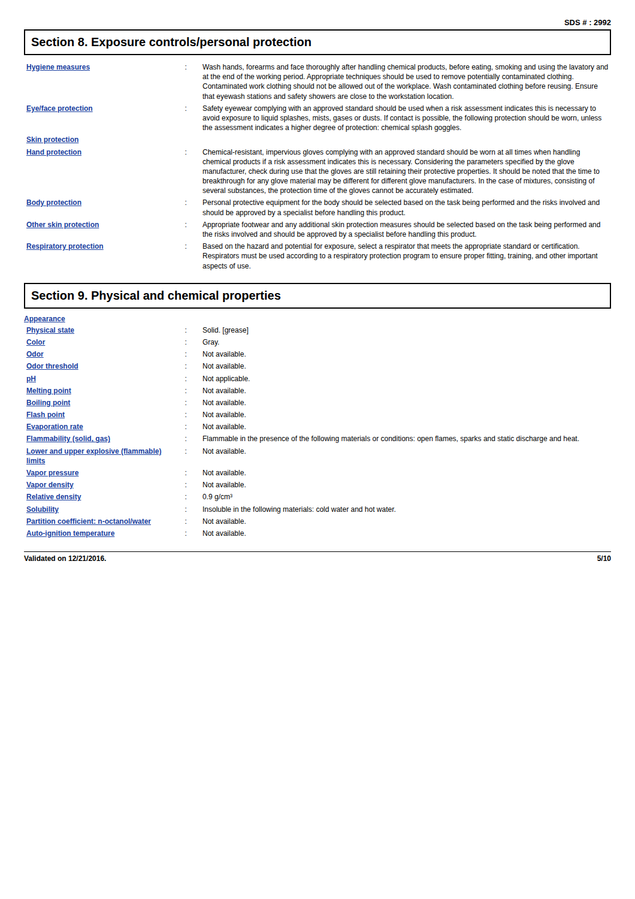SDS # : 2992
Section 8. Exposure controls/personal protection
| Hygiene measures | : | Wash hands, forearms and face thoroughly after handling chemical products, before eating, smoking and using the lavatory and at the end of the working period. Appropriate techniques should be used to remove potentially contaminated clothing. Contaminated work clothing should not be allowed out of the workplace. Wash contaminated clothing before reusing. Ensure that eyewash stations and safety showers are close to the workstation location. |
| Eye/face protection | : | Safety eyewear complying with an approved standard should be used when a risk assessment indicates this is necessary to avoid exposure to liquid splashes, mists, gases or dusts. If contact is possible, the following protection should be worn, unless the assessment indicates a higher degree of protection: chemical splash goggles. |
| Skin protection |
| Hand protection | : | Chemical-resistant, impervious gloves complying with an approved standard should be worn at all times when handling chemical products if a risk assessment indicates this is necessary. Considering the parameters specified by the glove manufacturer, check during use that the gloves are still retaining their protective properties. It should be noted that the time to breakthrough for any glove material may be different for different glove manufacturers. In the case of mixtures, consisting of several substances, the protection time of the gloves cannot be accurately estimated. |
| Body protection | : | Personal protective equipment for the body should be selected based on the task being performed and the risks involved and should be approved by a specialist before handling this product. |
| Other skin protection | : | Appropriate footwear and any additional skin protection measures should be selected based on the task being performed and the risks involved and should be approved by a specialist before handling this product. |
| Respiratory protection | : | Based on the hazard and potential for exposure, select a respirator that meets the appropriate standard or certification. Respirators must be used according to a respiratory protection program to ensure proper fitting, training, and other important aspects of use. |
Section 9. Physical and chemical properties
Appearance
| Physical state | : | Solid. [grease] |
| Color | : | Gray. |
| Odor | : | Not available. |
| Odor threshold | : | Not available. |
| pH | : | Not applicable. |
| Melting point | : | Not available. |
| Boiling point | : | Not available. |
| Flash point | : | Not available. |
| Evaporation rate | : | Not available. |
| Flammability (solid, gas) | : | Flammable in the presence of the following materials or conditions: open flames, sparks and static discharge and heat. |
| Lower and upper explosive (flammable) limits | : | Not available. |
| Vapor pressure | : | Not available. |
| Vapor density | : | Not available. |
| Relative density | : | 0.9 g/cm³ |
| Solubility | : | Insoluble in the following materials: cold water and hot water. |
| Partition coefficient: n-octanol/water | : | Not available. |
| Auto-ignition temperature | : | Not available. |
Validated on 12/21/2016. 5/10